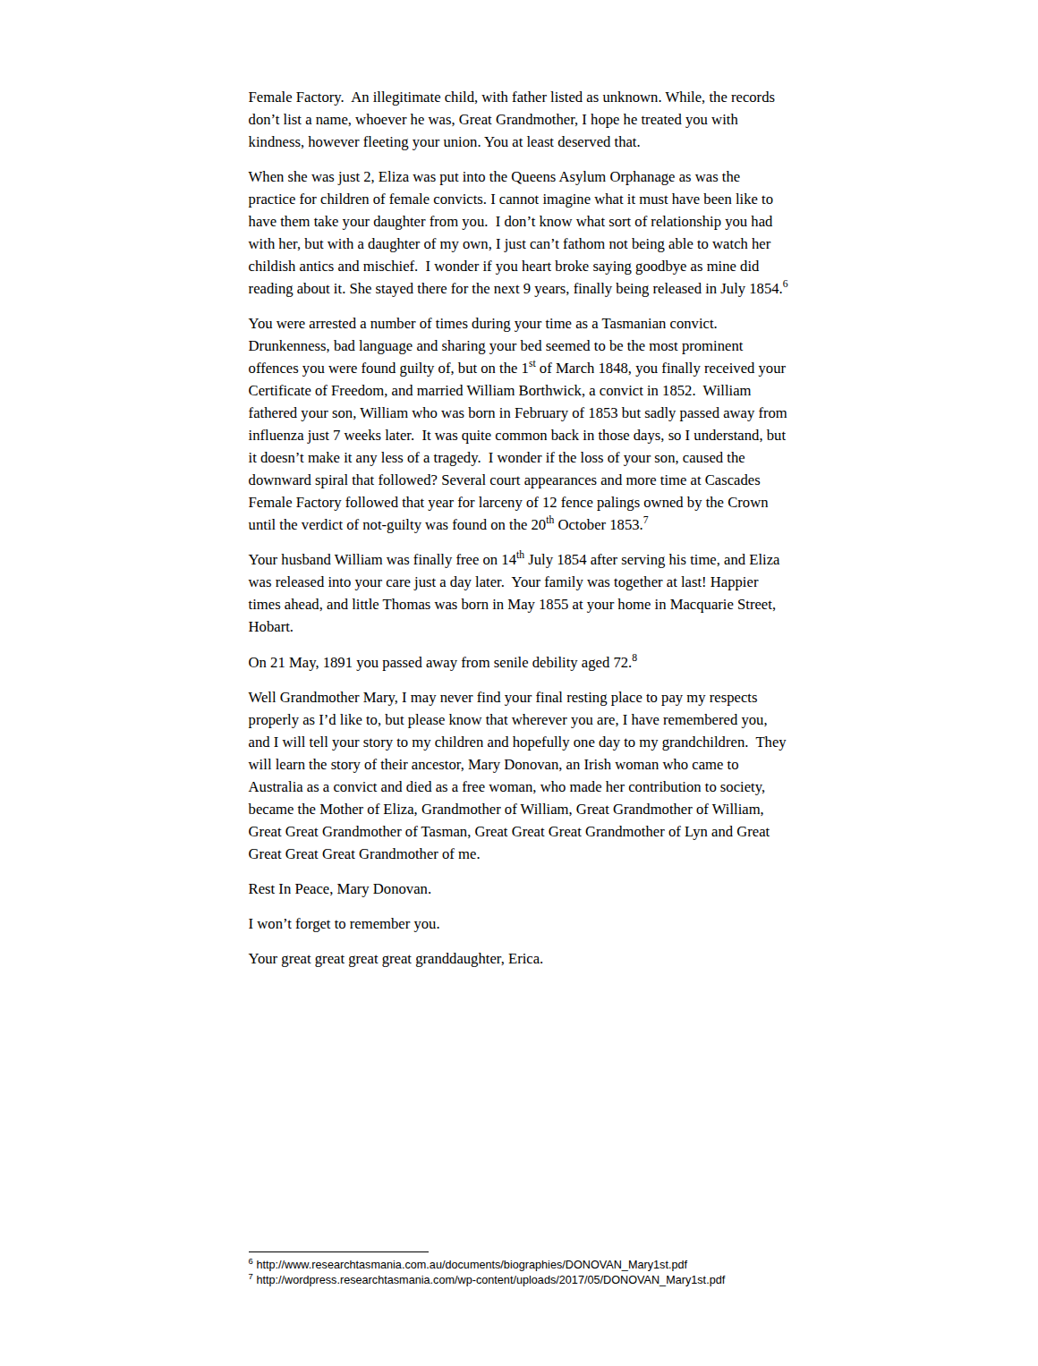Female Factory. An illegitimate child, with father listed as unknown. While, the records don’t list a name, whoever he was, Great Grandmother, I hope he treated you with kindness, however fleeting your union. You at least deserved that.
When she was just 2, Eliza was put into the Queens Asylum Orphanage as was the practice for children of female convicts. I cannot imagine what it must have been like to have them take your daughter from you. I don’t know what sort of relationship you had with her, but with a daughter of my own, I just can’t fathom not being able to watch her childish antics and mischief. I wonder if you heart broke saying goodbye as mine did reading about it. She stayed there for the next 9 years, finally being released in July 1854.6
You were arrested a number of times during your time as a Tasmanian convict. Drunkenness, bad language and sharing your bed seemed to be the most prominent offences you were found guilty of, but on the 1st of March 1848, you finally received your Certificate of Freedom, and married William Borthwick, a convict in 1852. William fathered your son, William who was born in February of 1853 but sadly passed away from influenza just 7 weeks later. It was quite common back in those days, so I understand, but it doesn’t make it any less of a tragedy. I wonder if the loss of your son, caused the downward spiral that followed? Several court appearances and more time at Cascades Female Factory followed that year for larceny of 12 fence palings owned by the Crown until the verdict of not-guilty was found on the 20th October 1853.7
Your husband William was finally free on 14th July 1854 after serving his time, and Eliza was released into your care just a day later. Your family was together at last! Happier times ahead, and little Thomas was born in May 1855 at your home in Macquarie Street, Hobart.
On 21 May, 1891 you passed away from senile debility aged 72.8
Well Grandmother Mary, I may never find your final resting place to pay my respects properly as I’d like to, but please know that wherever you are, I have remembered you, and I will tell your story to my children and hopefully one day to my grandchildren. They will learn the story of their ancestor, Mary Donovan, an Irish woman who came to Australia as a convict and died as a free woman, who made her contribution to society, became the Mother of Eliza, Grandmother of William, Great Grandmother of William, Great Great Grandmother of Tasman, Great Great Great Grandmother of Lyn and Great Great Great Great Grandmother of me.
Rest In Peace, Mary Donovan.
I won’t forget to remember you.
Your great great great great granddaughter, Erica.
6 http://www.researchtasmania.com.au/documents/biographies/DONOVAN_Mary1st.pdf
7 http://wordpress.researchtasmania.com/wp-content/uploads/2017/05/DONOVAN_Mary1st.pdf